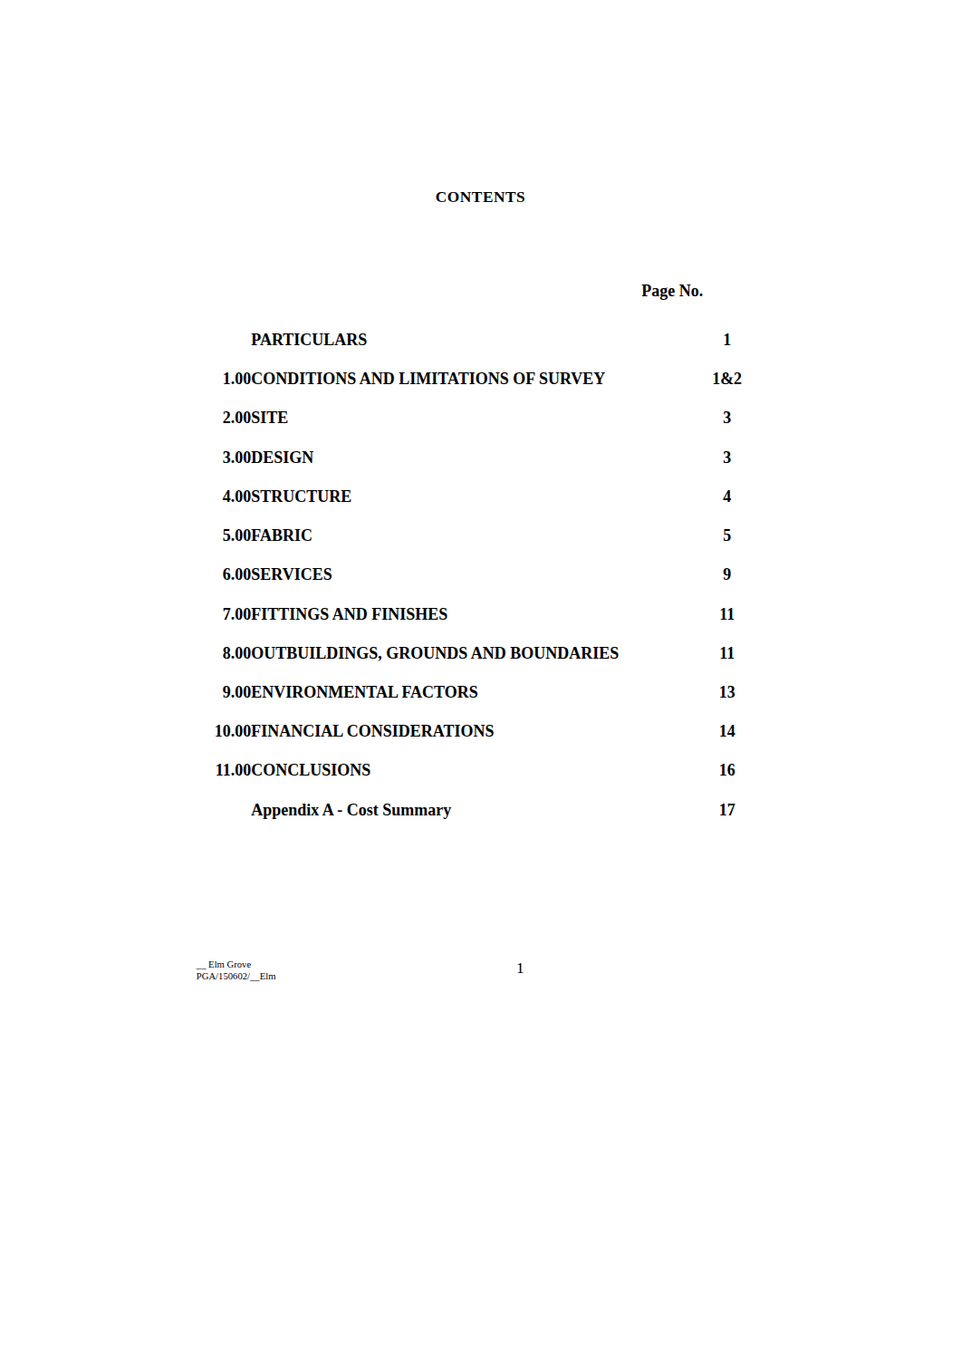CONTENTS
Page No.
| | PARTICULARS | 1 |
| 1.00 | CONDITIONS AND LIMITATIONS OF SURVEY | 1&2 |
| 2.00 | SITE | 3 |
| 3.00 | DESIGN | 3 |
| 4.00 | STRUCTURE | 4 |
| 5.00 | FABRIC | 5 |
| 6.00 | SERVICES | 9 |
| 7.00 | FITTINGS AND FINISHES | 11 |
| 8.00 | OUTBUILDINGS, GROUNDS AND BOUNDARIES | 11 |
| 9.00 | ENVIRONMENTAL FACTORS | 13 |
| 10.00 | FINANCIAL CONSIDERATIONS | 14 |
| 11.00 | CONCLUSIONS | 16 |
| | Appendix A - Cost Summary | 17 |
__ Elm Grove
PGA/150602/__Elm
1